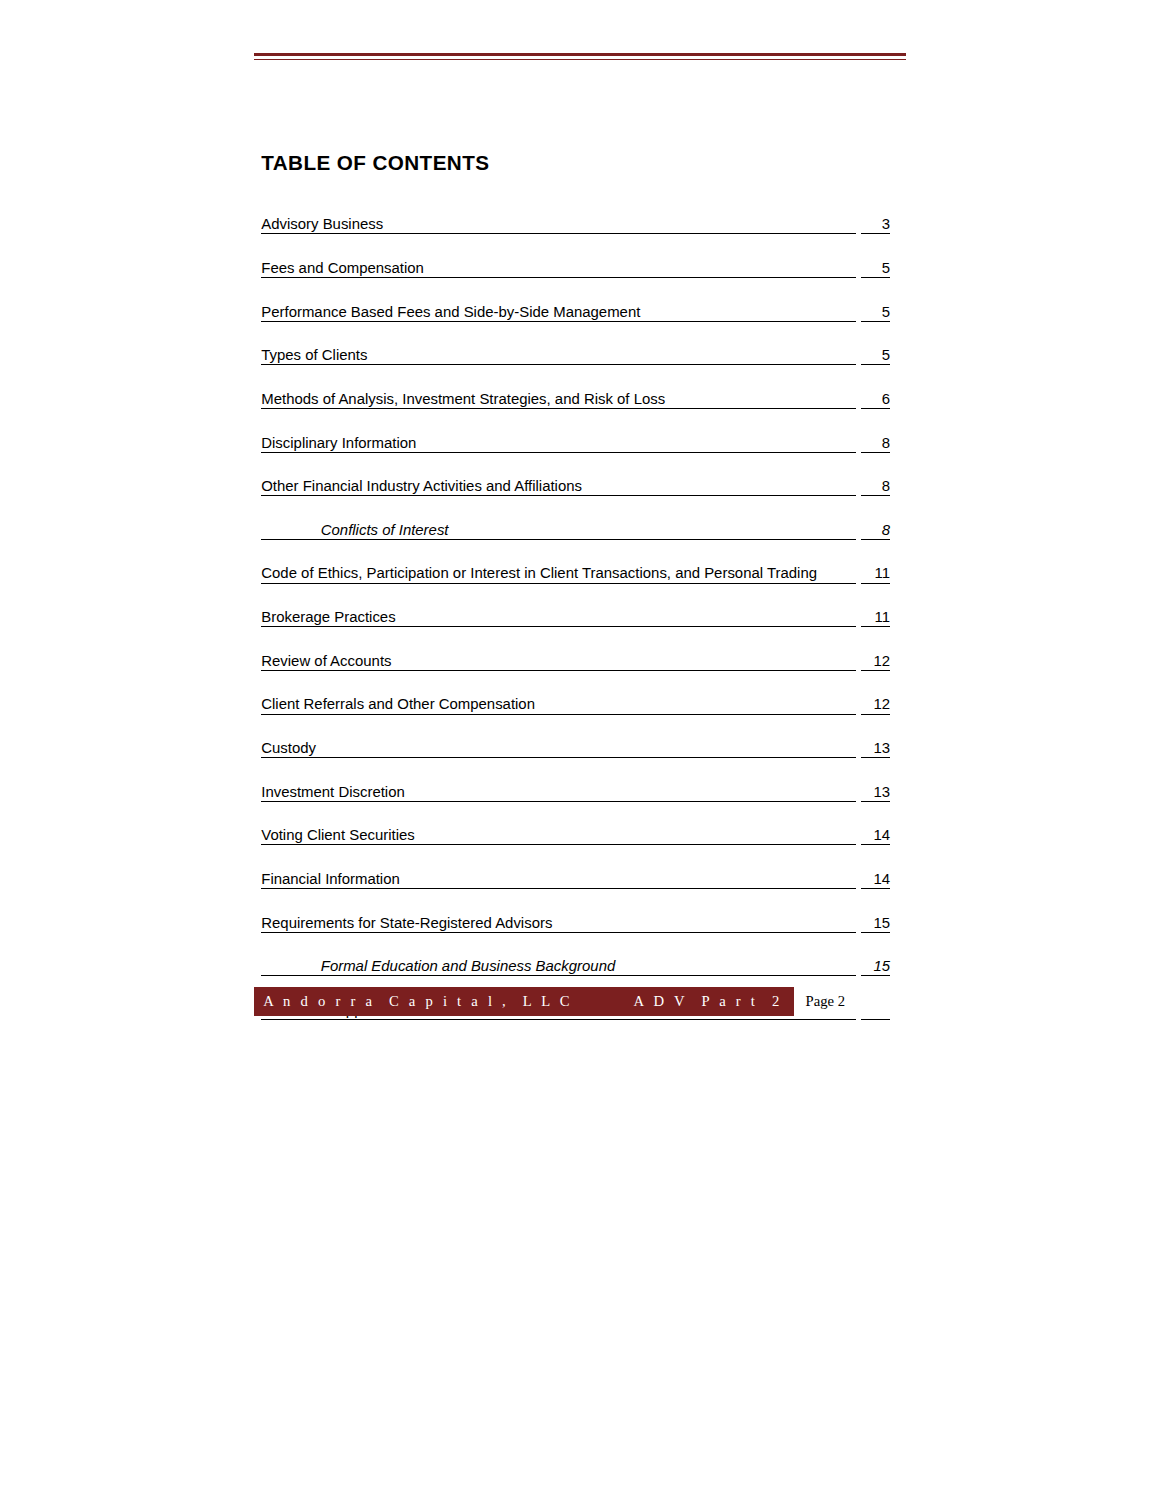TABLE OF CONTENTS
Advisory Business 3
Fees and Compensation 5
Performance Based Fees and Side-by-Side Management 5
Types of Clients 5
Methods of Analysis, Investment Strategies, and Risk of Loss 6
Disciplinary Information 8
Other Financial Industry Activities and Affiliations 8
Conflicts of Interest 8
Code of Ethics, Participation or Interest in Client Transactions, and Personal Trading 11
Brokerage Practices 11
Review of Accounts 12
Client Referrals and Other Compensation 12
Custody 13
Investment Discretion 13
Voting Client Securities 14
Financial Information 14
Requirements for State-Registered Advisors 15
Formal Education and Business Background 15
Part 2B – Supplemental Information 18
A n d o r r a C a p i t a l , L L C
A D V P a r t 2
Page 2